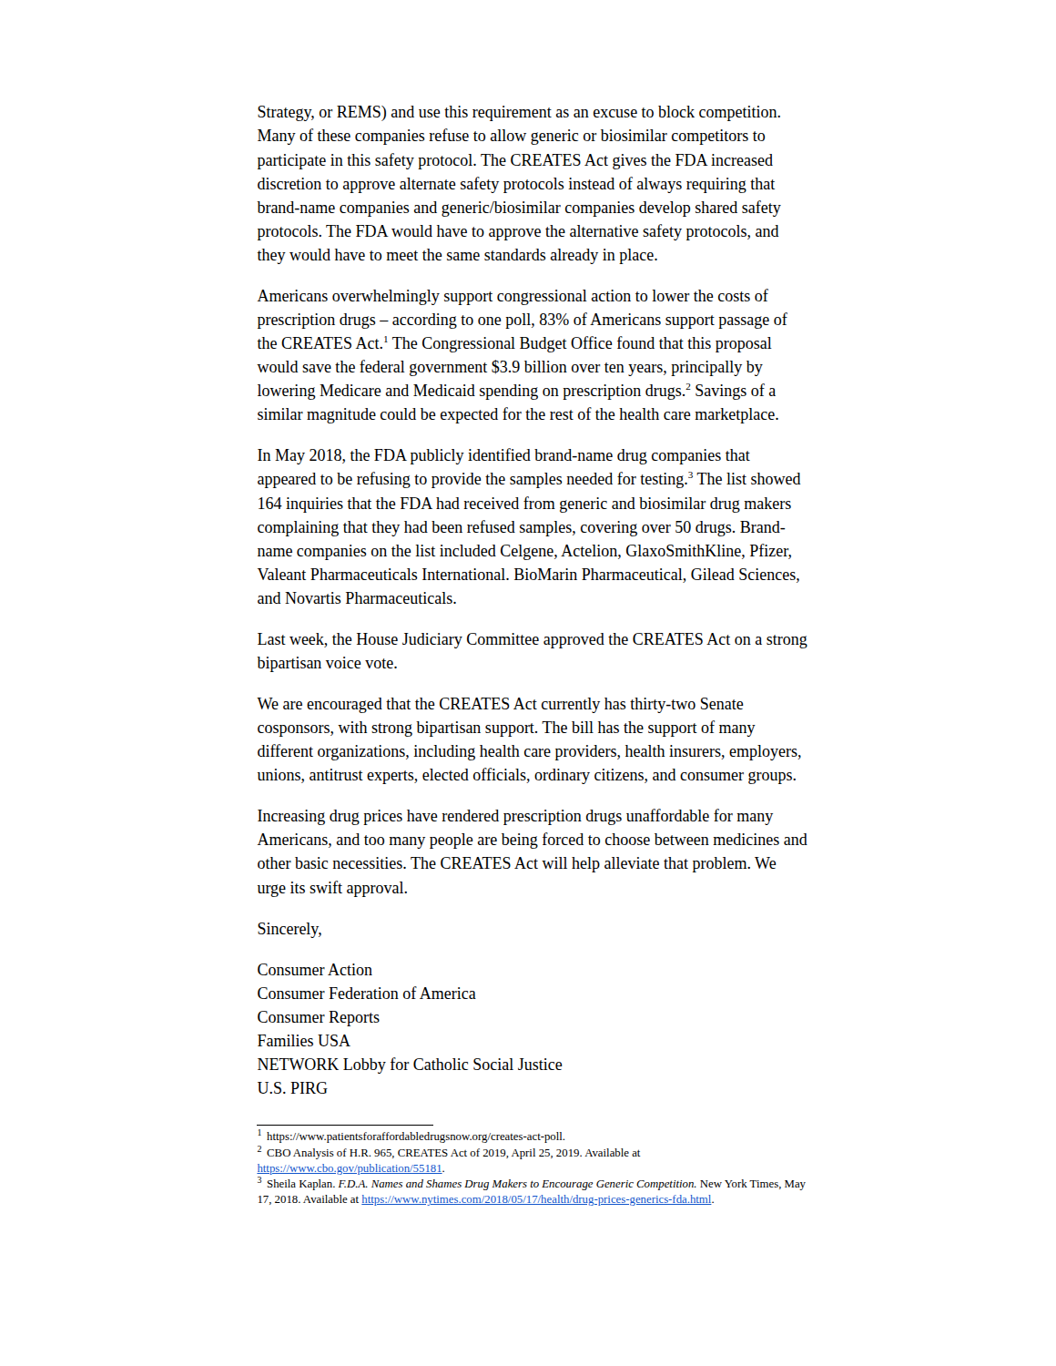Strategy, or REMS) and use this requirement as an excuse to block competition. Many of these companies refuse to allow generic or biosimilar competitors to participate in this safety protocol. The CREATES Act gives the FDA increased discretion to approve alternate safety protocols instead of always requiring that brand-name companies and generic/biosimilar companies develop shared safety protocols. The FDA would have to approve the alternative safety protocols, and they would have to meet the same standards already in place.
Americans overwhelmingly support congressional action to lower the costs of prescription drugs – according to one poll, 83% of Americans support passage of the CREATES Act.1 The Congressional Budget Office found that this proposal would save the federal government $3.9 billion over ten years, principally by lowering Medicare and Medicaid spending on prescription drugs.2 Savings of a similar magnitude could be expected for the rest of the health care marketplace.
In May 2018, the FDA publicly identified brand-name drug companies that appeared to be refusing to provide the samples needed for testing.3 The list showed 164 inquiries that the FDA had received from generic and biosimilar drug makers complaining that they had been refused samples, covering over 50 drugs. Brand-name companies on the list included Celgene, Actelion, GlaxoSmithKline, Pfizer, Valeant Pharmaceuticals International. BioMarin Pharmaceutical, Gilead Sciences, and Novartis Pharmaceuticals.
Last week, the House Judiciary Committee approved the CREATES Act on a strong bipartisan voice vote.
We are encouraged that the CREATES Act currently has thirty-two Senate cosponsors, with strong bipartisan support. The bill has the support of many different organizations, including health care providers, health insurers, employers, unions, antitrust experts, elected officials, ordinary citizens, and consumer groups.
Increasing drug prices have rendered prescription drugs unaffordable for many Americans, and too many people are being forced to choose between medicines and other basic necessities. The CREATES Act will help alleviate that problem. We urge its swift approval.
Sincerely,
Consumer Action
Consumer Federation of America
Consumer Reports
Families USA
NETWORK Lobby for Catholic Social Justice
U.S. PIRG
1 https://www.patientsforaffordabledrugsnow.org/creates-act-poll.
2 CBO Analysis of H.R. 965, CREATES Act of 2019, April 25, 2019. Available at https://www.cbo.gov/publication/55181.
3 Sheila Kaplan. F.D.A. Names and Shames Drug Makers to Encourage Generic Competition. New York Times, May 17, 2018. Available at https://www.nytimes.com/2018/05/17/health/drug-prices-generics-fda.html.